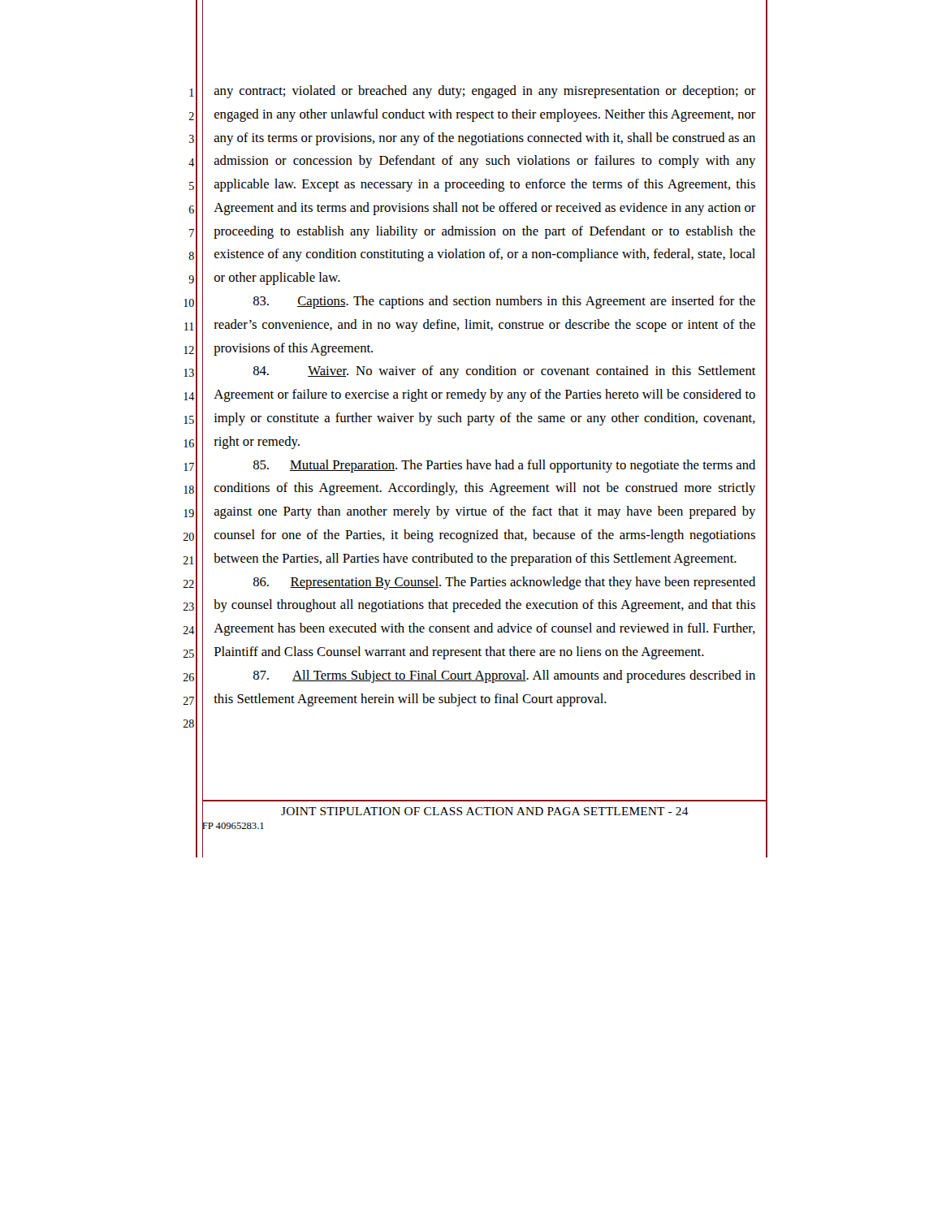1
2
3
4
5
6
7
8
9
10
11
12
13
14
15
16
17
18
19
20
21
22
23
24
25
26
27
28
any contract; violated or breached any duty; engaged in any misrepresentation or deception; or engaged in any other unlawful conduct with respect to their employees. Neither this Agreement, nor any of its terms or provisions, nor any of the negotiations connected with it, shall be construed as an admission or concession by Defendant of any such violations or failures to comply with any applicable law. Except as necessary in a proceeding to enforce the terms of this Agreement, this Agreement and its terms and provisions shall not be offered or received as evidence in any action or proceeding to establish any liability or admission on the part of Defendant or to establish the existence of any condition constituting a violation of, or a non-compliance with, federal, state, local or other applicable law.
83. Captions. The captions and section numbers in this Agreement are inserted for the reader’s convenience, and in no way define, limit, construe or describe the scope or intent of the provisions of this Agreement.
84. Waiver. No waiver of any condition or covenant contained in this Settlement Agreement or failure to exercise a right or remedy by any of the Parties hereto will be considered to imply or constitute a further waiver by such party of the same or any other condition, covenant, right or remedy.
85. Mutual Preparation. The Parties have had a full opportunity to negotiate the terms and conditions of this Agreement. Accordingly, this Agreement will not be construed more strictly against one Party than another merely by virtue of the fact that it may have been prepared by counsel for one of the Parties, it being recognized that, because of the arms-length negotiations between the Parties, all Parties have contributed to the preparation of this Settlement Agreement.
86. Representation By Counsel. The Parties acknowledge that they have been represented by counsel throughout all negotiations that preceded the execution of this Agreement, and that this Agreement has been executed with the consent and advice of counsel and reviewed in full. Further, Plaintiff and Class Counsel warrant and represent that there are no liens on the Agreement.
87. All Terms Subject to Final Court Approval. All amounts and procedures described in this Settlement Agreement herein will be subject to final Court approval.
JOINT STIPULATION OF CLASS ACTION AND PAGA SETTLEMENT - 24
FP 40965283.1